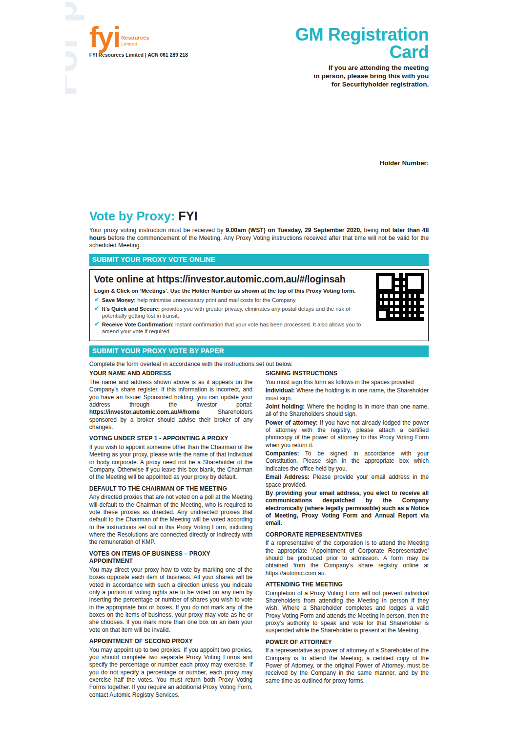For personal use only
fyi ResourcesLimited
FYI Resources Limited | ACN 061 289 218
GM Registration Card
If you are attending the meeting
in person, please bring this with you
for Securityholder registration.
Holder Number:
Vote by Proxy: FYI
Your proxy voting instruction must be received by 9.00am (WST) on Tuesday, 29 September 2020, being not later than 48 hours before the commencement of the Meeting. Any Proxy Voting instructions received after that time will not be valid for the scheduled Meeting.
SUBMIT YOUR PROXY VOTE ONLINE
Vote online at https://investor.automic.com.au/#/loginsah
Login & Click on ‘Meetings’. Use the Holder Number as shown at the top of this Proxy Voting form.
Save Money: help minimise unnecessary print and mail costs for the Company.
It’s Quick and Secure: provides you with greater privacy, eliminates any postal delays and the risk of potentially getting lost in transit.
Receive Vote Confirmation: instant confirmation that your vote has been processed. It also allows you to amend your vote if required.
SUBMIT YOUR PROXY VOTE BY PAPER
Complete the form overleaf in accordance with the instructions set out below.
Your name and address
The name and address shown above is as it appears on the Company’s share register. If this information is incorrect, and you have an Issuer Sponsored holding, you can update your address through the investor portal: https://investor.automic.com.au/#/home Shareholders sponsored by a broker should advise their broker of any changes.
Voting under Step 1 - Appointing a proxy
If you wish to appoint someone other than the Chairman of the Meeting as your proxy, please write the name of that Individual or body corporate. A proxy need not be a Shareholder of the Company. Otherwise if you leave this box blank, the Chairman of the Meeting will be appointed as your proxy by default.
Default to the Chairman of the Meeting
Any directed proxies that are not voted on a poll at the Meeting will default to the Chairman of the Meeting, who is required to vote these proxies as directed. Any undirected proxies that default to the Chairman of the Meeting will be voted according to the instructions set out in this Proxy Voting Form, including where the Resolutions are connected directly or indirectly with the remuneration of KMP.
Votes on items of business – proxy appointment
You may direct your proxy how to vote by marking one of the boxes opposite each item of business. All your shares will be voted in accordance with such a direction unless you indicate only a portion of voting rights are to be voted on any item by inserting the percentage or number of shares you wish to vote in the appropriate box or boxes. If you do not mark any of the boxes on the items of business, your proxy may vote as he or she chooses. If you mark more than one box on an item your vote on that item will be invalid.
Appointment of second proxy
You may appoint up to two proxies. If you appoint two proxies, you should complete two separate Proxy Voting Forms and specify the percentage or number each proxy may exercise. If you do not specify a percentage or number, each proxy may exercise half the votes. You must return both Proxy Voting Forms together. If you require an additional Proxy Voting Form, contact Automic Registry Services.
Signing instructions
You must sign this form as follows in the spaces provided
Individual: Where the holding is in one name, the Shareholder must sign.
Joint holding: Where the holding is in more than one name, all of the Shareholders should sign.
Power of attorney: If you have not already lodged the power of attorney with the registry, please attach a certified photocopy of the power of attorney to this Proxy Voting Form when you return it.
Companies: To be signed in accordance with your Constitution. Please sign in the appropriate box which indicates the office held by you.
Email Address: Please provide your email address in the space provided.
By providing your email address, you elect to receive all communications despatched by the Company electronically (where legally permissible) such as a Notice of Meeting, Proxy Voting Form and Annual Report via email.
Corporate representatives
If a representative of the corporation is to attend the Meeting the appropriate ‘Appointment of Corporate Representative’ should be produced prior to admission. A form may be obtained from the Company’s share registry online at https://automic.com.au.
Attending the meeting
Completion of a Proxy Voting Form will not prevent individual Shareholders from attending the Meeting in person if they wish. Where a Shareholder completes and lodges a valid Proxy Voting Form and attends the Meeting in person, then the proxy’s authority to speak and vote for that Shareholder is suspended while the Shareholder is present at the Meeting.
Power of attorney
If a representative as power of attorney of a Shareholder of the Company is to attend the Meeting, a certified copy of the Power of Attorney, or the original Power of Attorney, must be received by the Company in the same manner, and by the same time as outlined for proxy forms.